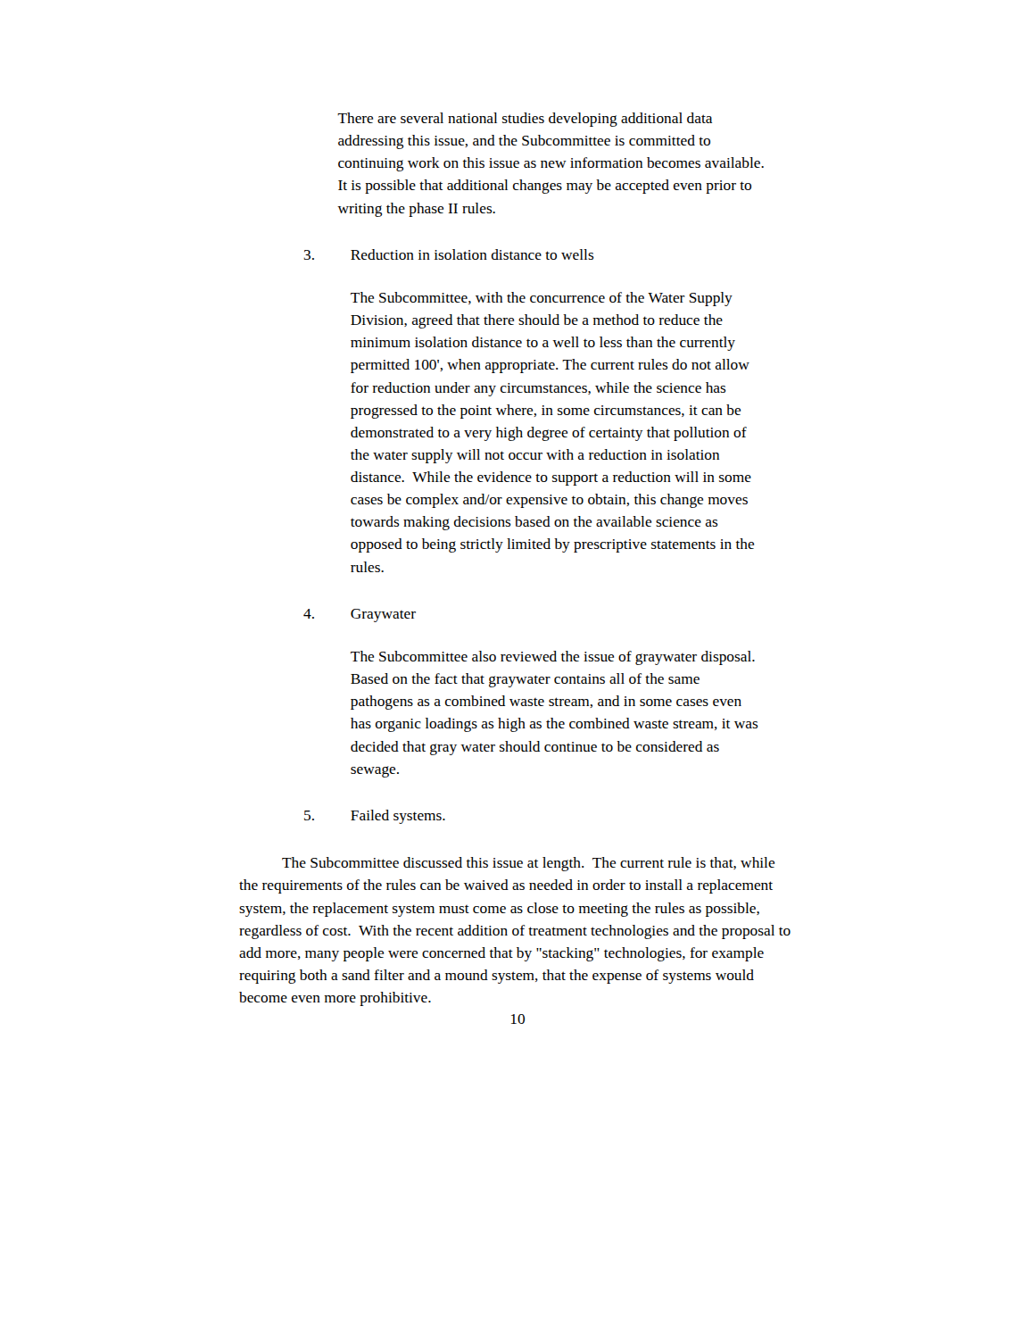There are several national studies developing additional data addressing this issue, and the Subcommittee is committed to continuing work on this issue as new information becomes available. It is possible that additional changes may be accepted even prior to writing the phase II rules.
3.
Reduction in isolation distance to wells
The Subcommittee, with the concurrence of the Water Supply Division, agreed that there should be a method to reduce the minimum isolation distance to a well to less than the currently permitted 100', when appropriate. The current rules do not allow for reduction under any circumstances, while the science has progressed to the point where, in some circumstances, it can be demonstrated to a very high degree of certainty that pollution of the water supply will not occur with a reduction in isolation distance. While the evidence to support a reduction will in some cases be complex and/or expensive to obtain, this change moves towards making decisions based on the available science as opposed to being strictly limited by prescriptive statements in the rules.
4.
Graywater
The Subcommittee also reviewed the issue of graywater disposal. Based on the fact that graywater contains all of the same pathogens as a combined waste stream, and in some cases even has organic loadings as high as the combined waste stream, it was decided that gray water should continue to be considered as sewage.
5.
Failed systems.
The Subcommittee discussed this issue at length. The current rule is that, while the requirements of the rules can be waived as needed in order to install a replacement system, the replacement system must come as close to meeting the rules as possible, regardless of cost. With the recent addition of treatment technologies and the proposal to add more, many people were concerned that by "stacking" technologies, for example requiring both a sand filter and a mound system, that the expense of systems would become even more prohibitive.
10